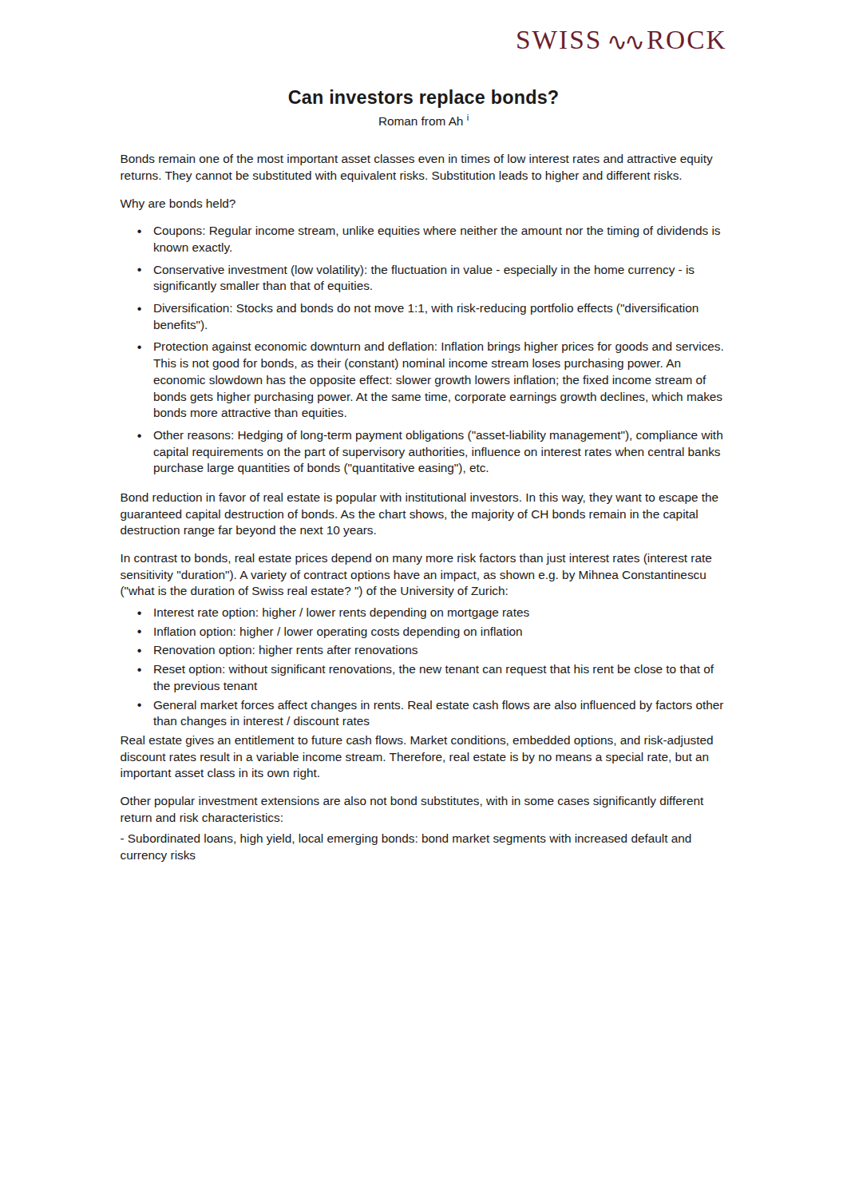SWISS∿∿ROCK
Can investors replace bonds?
Roman from Ah i
Bonds remain one of the most important asset classes even in times of low interest rates and attractive equity returns. They cannot be substituted with equivalent risks. Substitution leads to higher and different risks.
Why are bonds held?
Coupons: Regular income stream, unlike equities where neither the amount nor the timing of dividends is known exactly.
Conservative investment (low volatility): the fluctuation in value - especially in the home currency - is significantly smaller than that of equities.
Diversification: Stocks and bonds do not move 1:1, with risk-reducing portfolio effects ("diversification benefits").
Protection against economic downturn and deflation: Inflation brings higher prices for goods and services. This is not good for bonds, as their (constant) nominal income stream loses purchasing power. An economic slowdown has the opposite effect: slower growth lowers inflation; the fixed income stream of bonds gets higher purchasing power. At the same time, corporate earnings growth declines, which makes bonds more attractive than equities.
Other reasons: Hedging of long-term payment obligations ("asset-liability management"), compliance with capital requirements on the part of supervisory authorities, influence on interest rates when central banks purchase large quantities of bonds ("quantitative easing"), etc.
Bond reduction in favor of real estate is popular with institutional investors. In this way, they want to escape the guaranteed capital destruction of bonds. As the chart shows, the majority of CH bonds remain in the capital destruction range far beyond the next 10 years.
In contrast to bonds, real estate prices depend on many more risk factors than just interest rates (interest rate sensitivity "duration"). A variety of contract options have an impact, as shown e.g. by Mihnea Constantinescu ("what is the duration of Swiss real estate? ") of the University of Zurich:
Interest rate option: higher / lower rents depending on mortgage rates
Inflation option: higher / lower operating costs depending on inflation
Renovation option: higher rents after renovations
Reset option: without significant renovations, the new tenant can request that his rent be close to that of the previous tenant
General market forces affect changes in rents. Real estate cash flows are also influenced by factors other than changes in interest / discount rates
Real estate gives an entitlement to future cash flows. Market conditions, embedded options, and risk-adjusted discount rates result in a variable income stream. Therefore, real estate is by no means a special rate, but an important asset class in its own right.
Other popular investment extensions are also not bond substitutes, with in some cases significantly different return and risk characteristics:
- Subordinated loans, high yield, local emerging bonds: bond market segments with increased default and currency risks